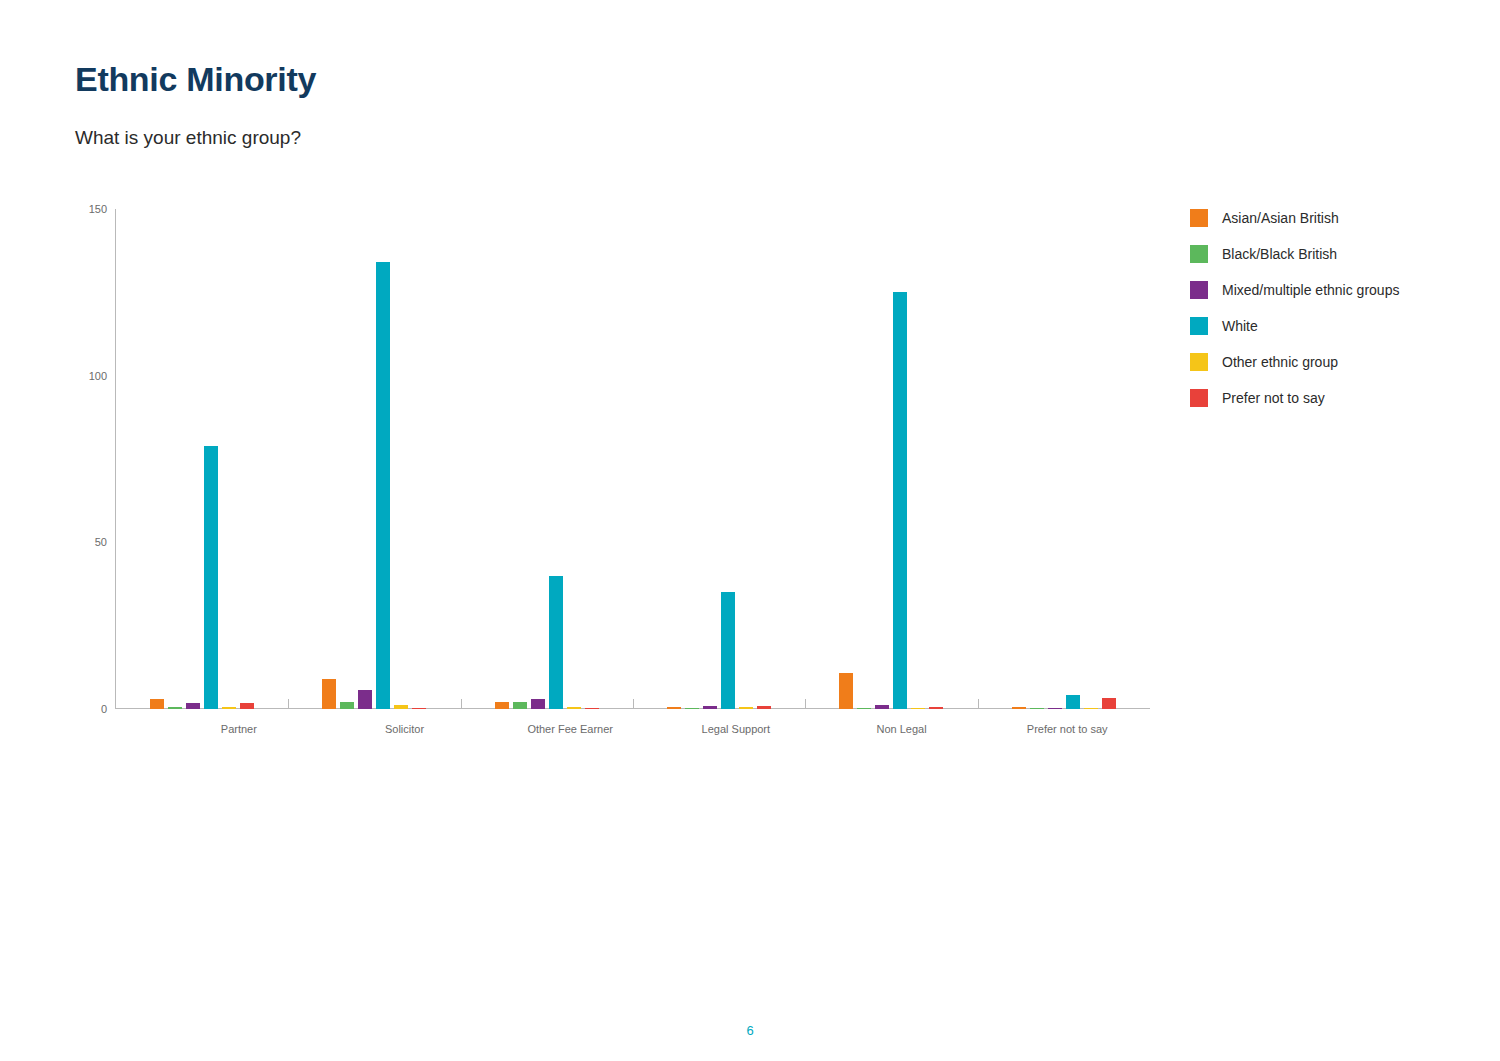Ethnic Minority
What is your ethnic group?
150
100
50
0
Partner
Solicitor
Other Fee Earner
Legal Support
Non Legal
Prefer not to say
Asian/Asian British
Black/Black British
Mixed/multiple ethnic groups
White
Other ethnic group
Prefer not to say
6